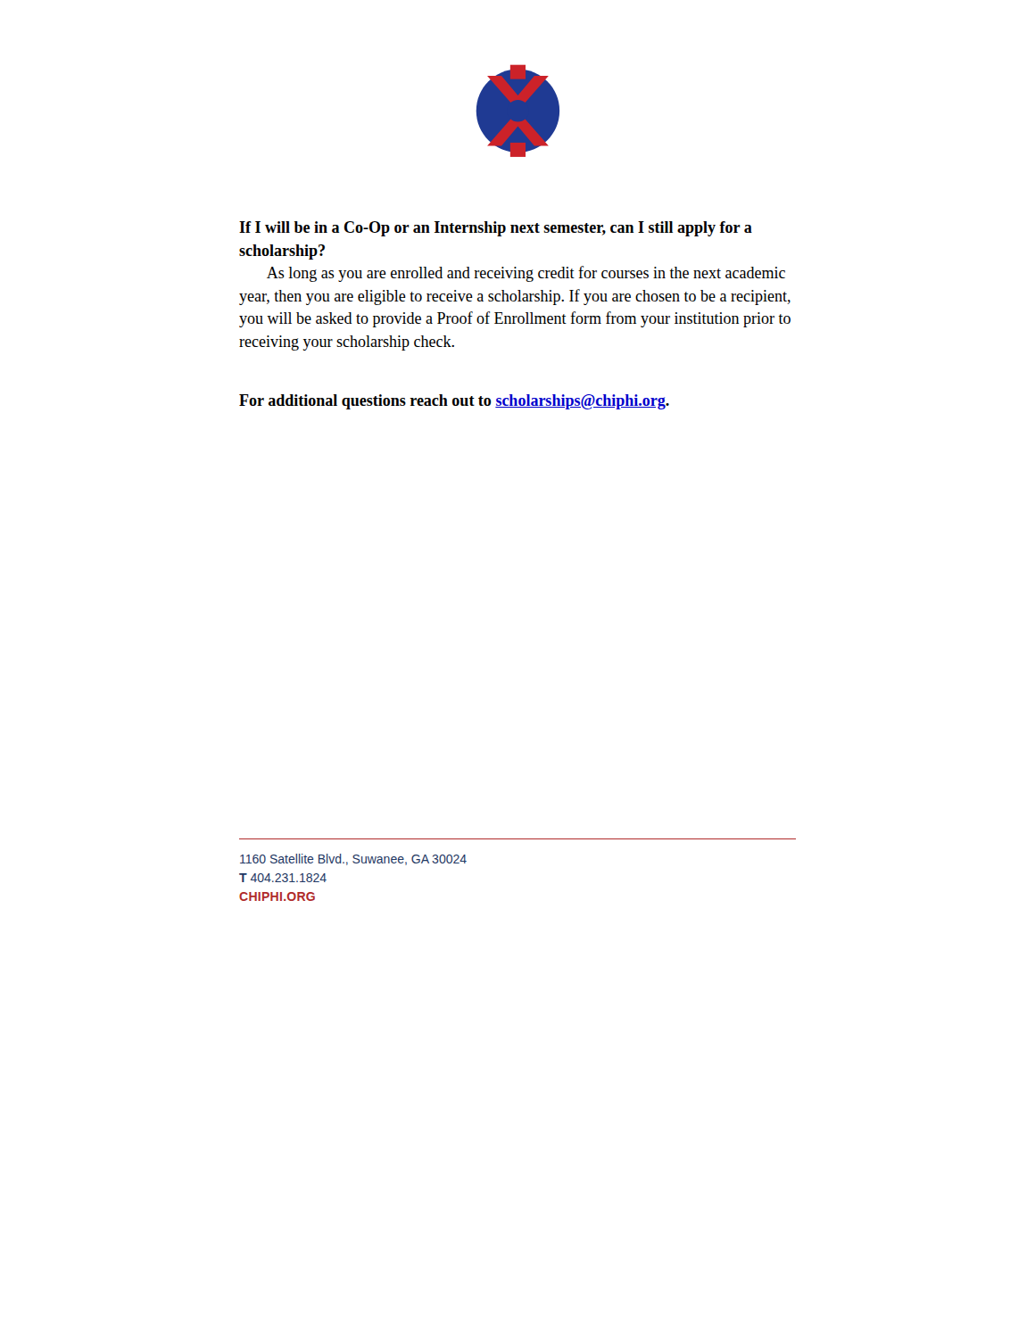If I will be in a Co-Op or an Internship next semester, can I still apply for a scholarship?
As long as you are enrolled and receiving credit for courses in the next academic year, then you are eligible to receive a scholarship. If you are chosen to be a recipient, you will be asked to provide a Proof of Enrollment form from your institution prior to receiving your scholarship check.
For additional questions reach out to scholarships@chiphi.org.
1160 Satellite Blvd., Suwanee, GA 30024
T 404.231.1824
CHIPHI.ORG